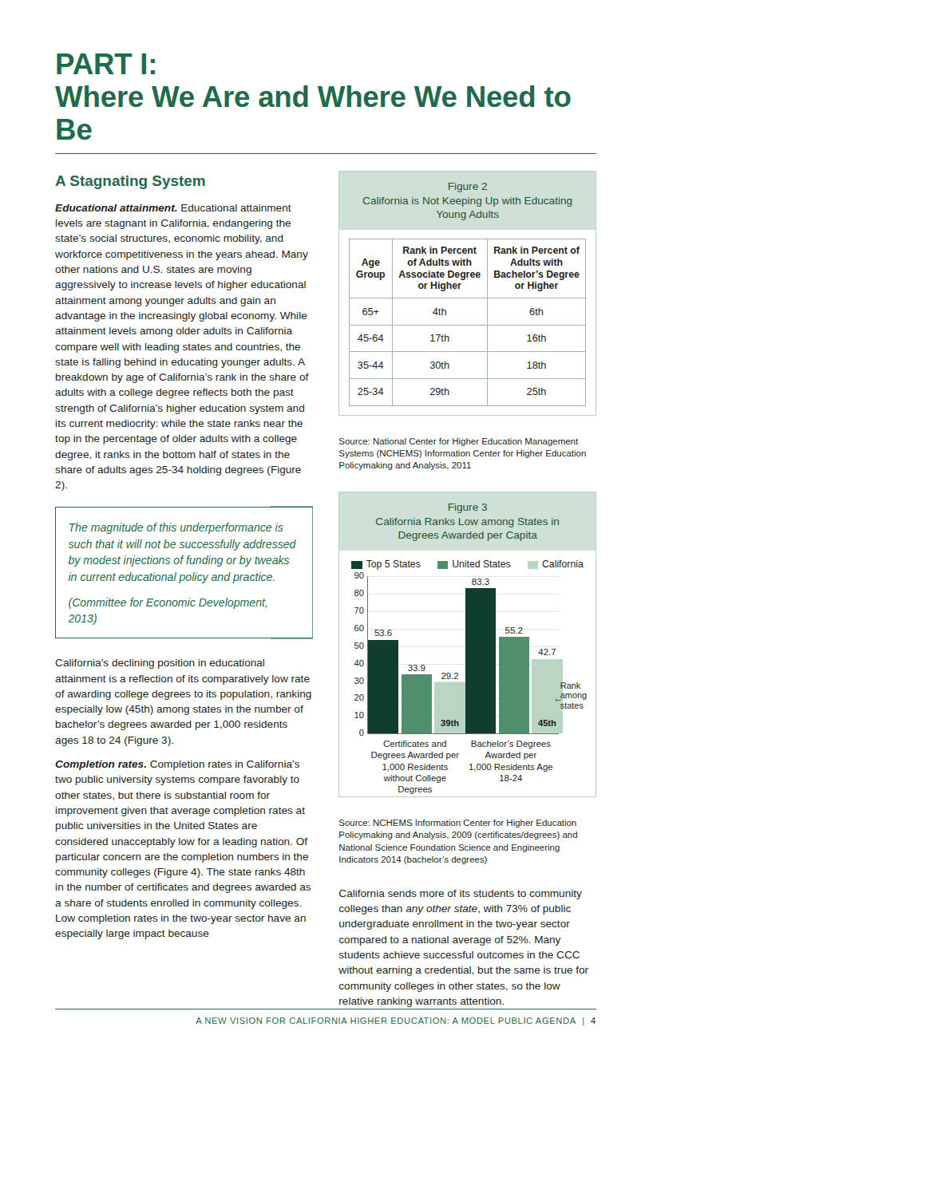PART I:
Where We Are and Where We Need to Be
A Stagnating System
Educational attainment. Educational attainment levels are stagnant in California, endangering the state’s social structures, economic mobility, and workforce competitiveness in the years ahead. Many other nations and U.S. states are moving aggressively to increase levels of higher educational attainment among younger adults and gain an advantage in the increasingly global economy. While attainment levels among older adults in California compare well with leading states and countries, the state is falling behind in educating younger adults. A breakdown by age of California’s rank in the share of adults with a college degree reflects both the past strength of California’s higher education system and its current mediocrity: while the state ranks near the top in the percentage of older adults with a college degree, it ranks in the bottom half of states in the share of adults ages 25-34 holding degrees (Figure 2).
The magnitude of this underperformance is such that it will not be successfully addressed by modest injections of funding or by tweaks in current educational policy and practice.
(Committee for Economic Development, 2013)
California’s declining position in educational attainment is a reflection of its comparatively low rate of awarding college degrees to its population, ranking especially low (45th) among states in the number of bachelor’s degrees awarded per 1,000 residents ages 18 to 24 (Figure 3).
Completion rates. Completion rates in California’s two public university systems compare favorably to other states, but there is substantial room for improvement given that average completion rates at public universities in the United States are considered unacceptably low for a leading nation. Of particular concern are the completion numbers in the community colleges (Figure 4). The state ranks 48th in the number of certificates and degrees awarded as a share of students enrolled in community colleges. Low completion rates in the two-year sector have an especially large impact because
Figure 2 California is Not Keeping Up with Educating Young Adults
| Age Group | Rank in Percent of Adults with Associate Degree or Higher | Rank in Percent of Adults with Bachelor’s Degree or Higher |
| --- | --- | --- |
| 65+ | 4th | 6th |
| 45-64 | 17th | 16th |
| 35-44 | 30th | 18th |
| 25-34 | 29th | 25th |
Source: National Center for Higher Education Management Systems (NCHEMS) Information Center for Higher Education Policymaking and Analysis, 2011
Figure 3 California Ranks Low among States in
Degrees Awarded per Capita
Top 5 States
United States
California
90 80 70 60 50 40 30 20 10 0
53.6
33.9
29.239th
83.3
55.2
42.745th
←
Rank
among
states
Certificates and Degrees Awarded per
1,000 Residents without College Degrees
Bachelor’s Degrees Awarded per
1,000 Residents Age 18-24
Source: NCHEMS Information Center for Higher Education Policymaking and Analysis, 2009 (certificates/degrees) and National Science Foundation Science and Engineering Indicators 2014 (bachelor’s degrees)
California sends more of its students to community colleges than any other state, with 73% of public undergraduate enrollment in the two-year sector compared to a national average of 52%. Many students achieve successful outcomes in the CCC without earning a credential, but the same is true for community colleges in other states, so the low relative ranking warrants attention.
A New Vision for California Higher Education: A Model Public Agenda | 4